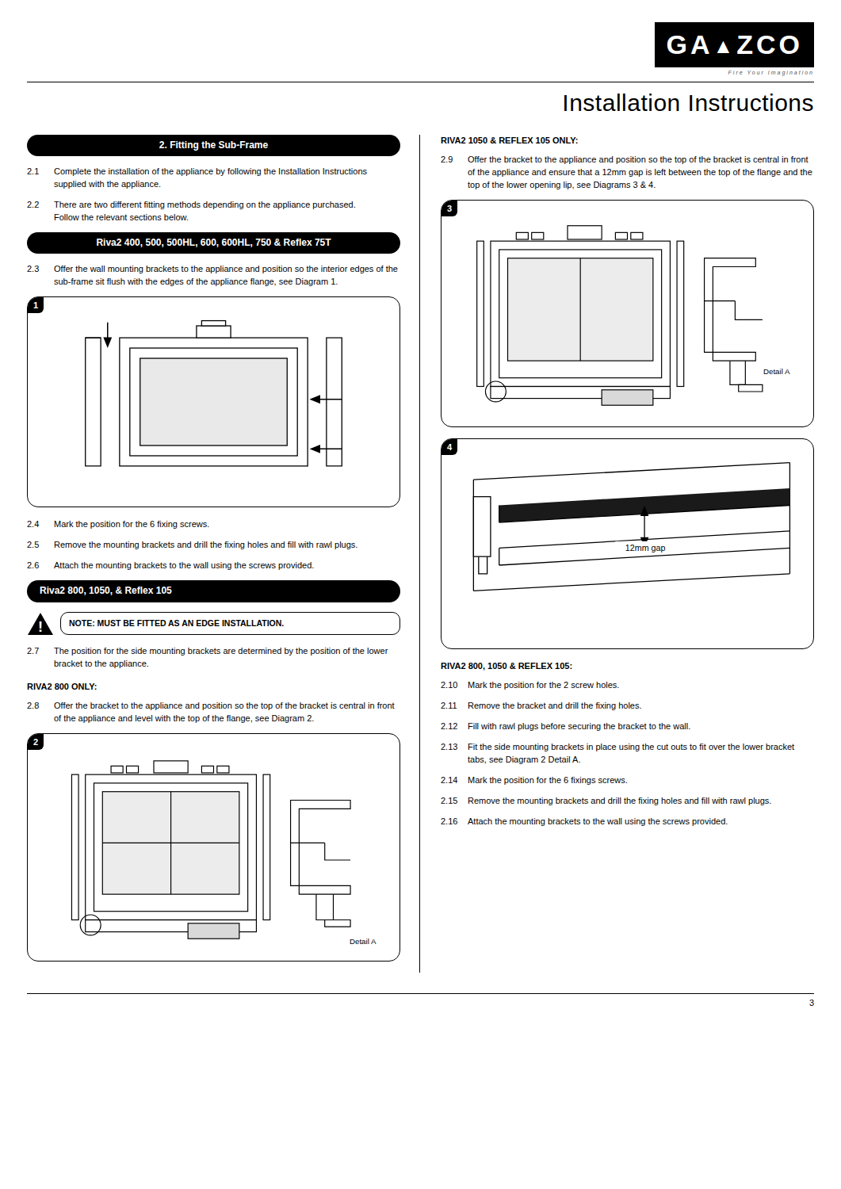GA▲ZCO
Fire Your Imagination
Installation Instructions
2. Fitting the Sub-Frame
2.1
Complete the installation of the appliance by following the Installation Instructions supplied with the appliance.
2.2
There are two different fitting methods depending on the appliance purchased.
Follow the relevant sections below.
Riva2 400, 500, 500HL, 600, 600HL, 750 & Reflex 75T
2.3
Offer the wall mounting brackets to the appliance and position so the interior edges of the sub-frame sit flush with the edges of the appliance flange, see Diagram 1.
1
2.4
Mark the position for the 6 fixing screws.
2.5
Remove the mounting brackets and drill the fixing holes and fill with rawl plugs.
2.6
Attach the mounting brackets to the wall using the screws provided.
Riva2 800, 1050, & Reflex 105
!
NOTE: MUST BE FITTED AS AN EDGE INSTALLATION.
2.7
The position for the side mounting brackets are determined by the position of the lower bracket to the appliance.
RIVA2 800 ONLY:
2.8
Offer the bracket to the appliance and position so the top of the bracket is central in front of the appliance and level with the top of the flange, see Diagram 2.
2
Detail A
RIVA2 1050 & REFLEX 105 ONLY:
2.9
Offer the bracket to the appliance and position so the top of the bracket is central in front of the appliance and ensure that a 12mm gap is left between the top of the flange and the top of the lower opening lip, see Diagrams 3 & 4.
3
Detail A
4
12mm gap
RIVA2 800, 1050 & REFLEX 105:
2.10
Mark the position for the 2 screw holes.
2.11
Remove the bracket and drill the fixing holes.
2.12
Fill with rawl plugs before securing the bracket to the wall.
2.13
Fit the side mounting brackets in place using the cut outs to fit over the lower bracket tabs, see Diagram 2 Detail A.
2.14
Mark the position for the 6 fixings screws.
2.15
Remove the mounting brackets and drill the fixing holes and fill with rawl plugs.
2.16
Attach the mounting brackets to the wall using the screws provided.
3